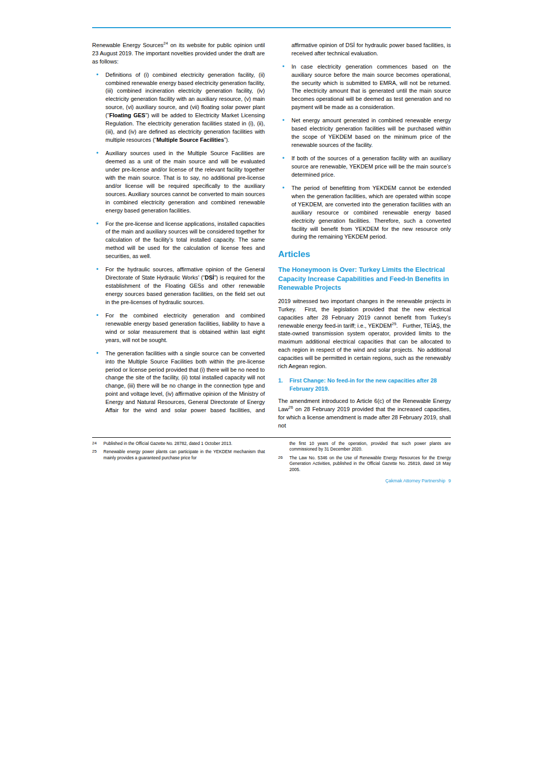Renewable Energy Sources24 on its website for public opinion until 23 August 2019. The important novelties provided under the draft are as follows:
Definitions of (i) combined electricity generation facility, (ii) combined renewable energy based electricity generation facility, (iii) combined incineration electricity generation facility, (iv) electricity generation facility with an auxiliary resource, (v) main source, (vi) auxiliary source, and (vii) floating solar power plant (“Floating GES”) will be added to Electricity Market Licensing Regulation. The electricity generation facilities stated in (i), (ii), (iii), and (iv) are defined as electricity generation facilities with multiple resources (“Multiple Source Facilities”).
Auxiliary sources used in the Multiple Source Facilities are deemed as a unit of the main source and will be evaluated under pre-license and/or license of the relevant facility together with the main source. That is to say, no additional pre-license and/or license will be required specifically to the auxiliary sources. Auxiliary sources cannot be converted to main sources in combined electricity generation and combined renewable energy based generation facilities.
For the pre-license and license applications, installed capacities of the main and auxiliary sources will be considered together for calculation of the facility’s total installed capacity. The same method will be used for the calculation of license fees and securities, as well.
For the hydraulic sources, affirmative opinion of the General Directorate of State Hydraulic Works’ (“DSİ”) is required for the establishment of the Floating GESs and other renewable energy sources based generation facilities, on the field set out in the pre-licenses of hydraulic sources.
For the combined electricity generation and combined renewable energy based generation facilities, liability to have a wind or solar measurement that is obtained within last eight years, will not be sought.
The generation facilities with a single source can be converted into the Multiple Source Facilities both within the pre-license period or license period provided that (i) there will be no need to change the site of the facility, (ii) total installed capacity will not change, (iii) there will be no change in the connection type and point and voltage level, (iv) affirmative opinion of the Ministry of Energy and Natural Resources, General Directorate of Energy Affair for the wind and solar power based facilities, and affirmative opinion of DSİ for hydraulic power based facilities, is received after technical evaluation.
In case electricity generation commences based on the auxiliary source before the main source becomes operational, the security which is submitted to EMRA, will not be returned. The electricity amount that is generated until the main source becomes operational will be deemed as test generation and no payment will be made as a consideration.
Net energy amount generated in combined renewable energy based electricity generation facilities will be purchased within the scope of YEKDEM based on the minimum price of the renewable sources of the facility.
If both of the sources of a generation facility with an auxiliary source are renewable, YEKDEM price will be the main source’s determined price.
The period of benefitting from YEKDEM cannot be extended when the generation facilities, which are operated within scope of YEKDEM, are converted into the generation facilities with an auxiliary resource or combined renewable energy based electricity generation facilities. Therefore, such a converted facility will benefit from YEKDEM for the new resource only during the remaining YEKDEM period.
Articles
The Honeymoon is Over: Turkey Limits the Electrical Capacity Increase Capabilities and Feed-In Benefits in Renewable Projects
2019 witnessed two important changes in the renewable projects in Turkey. First, the legislation provided that the new electrical capacities after 28 February 2019 cannot benefit from Turkey’s renewable energy feed-in tariff; i.e., YEKDEM25. Further, TEİAŞ, the state-owned transmission system operator, provided limits to the maximum additional electrical capacities that can be allocated to each region in respect of the wind and solar projects. No additional capacities will be permitted in certain regions, such as the renewably rich Aegean region.
1. First Change: No feed-in for the new capacities after 28 February 2019.
The amendment introduced to Article 6(c) of the Renewable Energy Law26 on 28 February 2019 provided that the increased capacities, for which a license amendment is made after 28 February 2019, shall not
24
Published in the Official Gazette No. 28782, dated 1 October 2013.
25
Renewable energy power plants can participate in the YEKDEM mechanism that mainly provides a guaranteed purchase price for
the first 10 years of the operation, provided that such power plants are commissioned by 31 December 2020.
26
The Law No. 5346 on the Use of Renewable Energy Resources for the Energy Generation Activities, published in the Official Gazette No. 25819, dated 18 May 2005.
Çakmak Attorney Partnership9